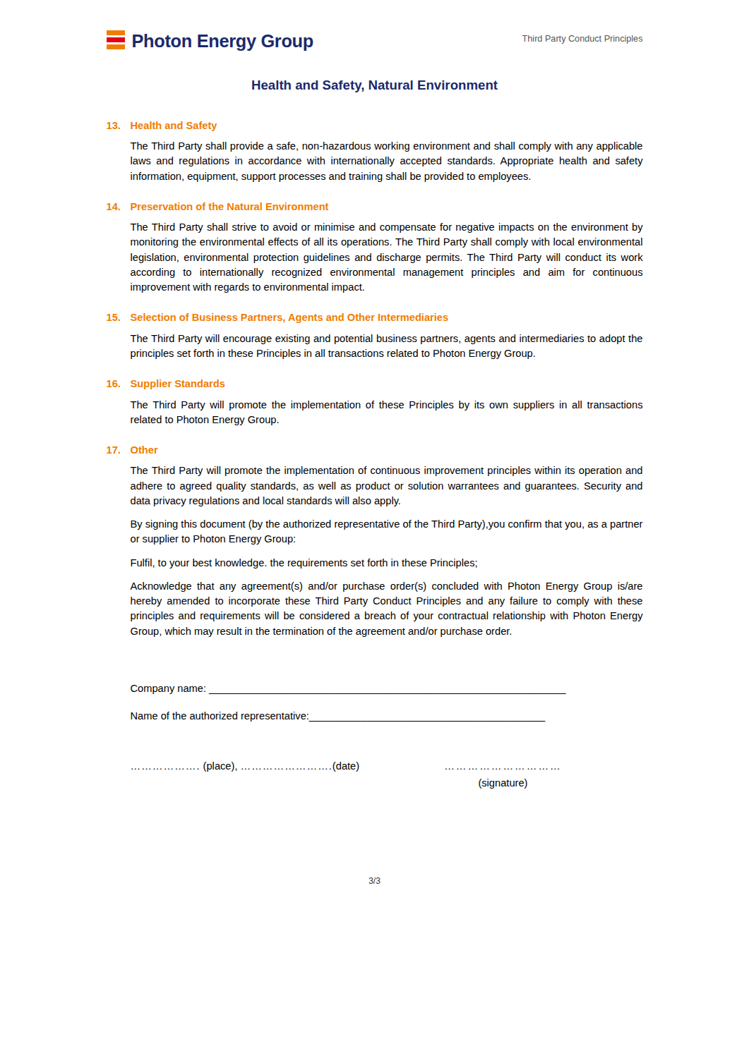Photon Energy Group
Third Party Conduct Principles
Health and Safety, Natural Environment
13. Health and Safety
The Third Party shall provide a safe, non-hazardous working environment and shall comply with any applicable laws and regulations in accordance with internationally accepted standards. Appropriate health and safety information, equipment, support processes and training shall be provided to employees.
14. Preservation of the Natural Environment
The Third Party shall strive to avoid or minimise and compensate for negative impacts on the environment by monitoring the environmental effects of all its operations. The Third Party shall comply with local environmental legislation, environmental protection guidelines and discharge permits. The Third Party will conduct its work according to internationally recognized environmental management principles and aim for continuous improvement with regards to environmental impact.
15. Selection of Business Partners, Agents and Other Intermediaries
The Third Party will encourage existing and potential business partners, agents and intermediaries to adopt the principles set forth in these Principles in all transactions related to Photon Energy Group.
16. Supplier Standards
The Third Party will promote the implementation of these Principles by its own suppliers in all transactions related to Photon Energy Group.
17. Other
The Third Party will promote the implementation of continuous improvement principles within its operation and adhere to agreed quality standards, as well as product or solution warrantees and guarantees. Security and data privacy regulations and local standards will also apply.
By signing this document (by the authorized representative of the Third Party),you confirm that you, as a partner or supplier to Photon Energy Group:
Fulfil, to your best knowledge. the requirements set forth in these Principles;
Acknowledge that any agreement(s) and/or purchase order(s) concluded with Photon Energy Group is/are hereby amended to incorporate these Third Party Conduct Principles and any failure to comply with these principles and requirements will be considered a breach of your contractual relationship with Photon Energy Group, which may result in the termination of the agreement and/or purchase order.
Company name: ______________________________________________________________
Name of the authorized representative:_________________________________________
………………. (place), …………………….(date)
………………………… (signature)
3/3